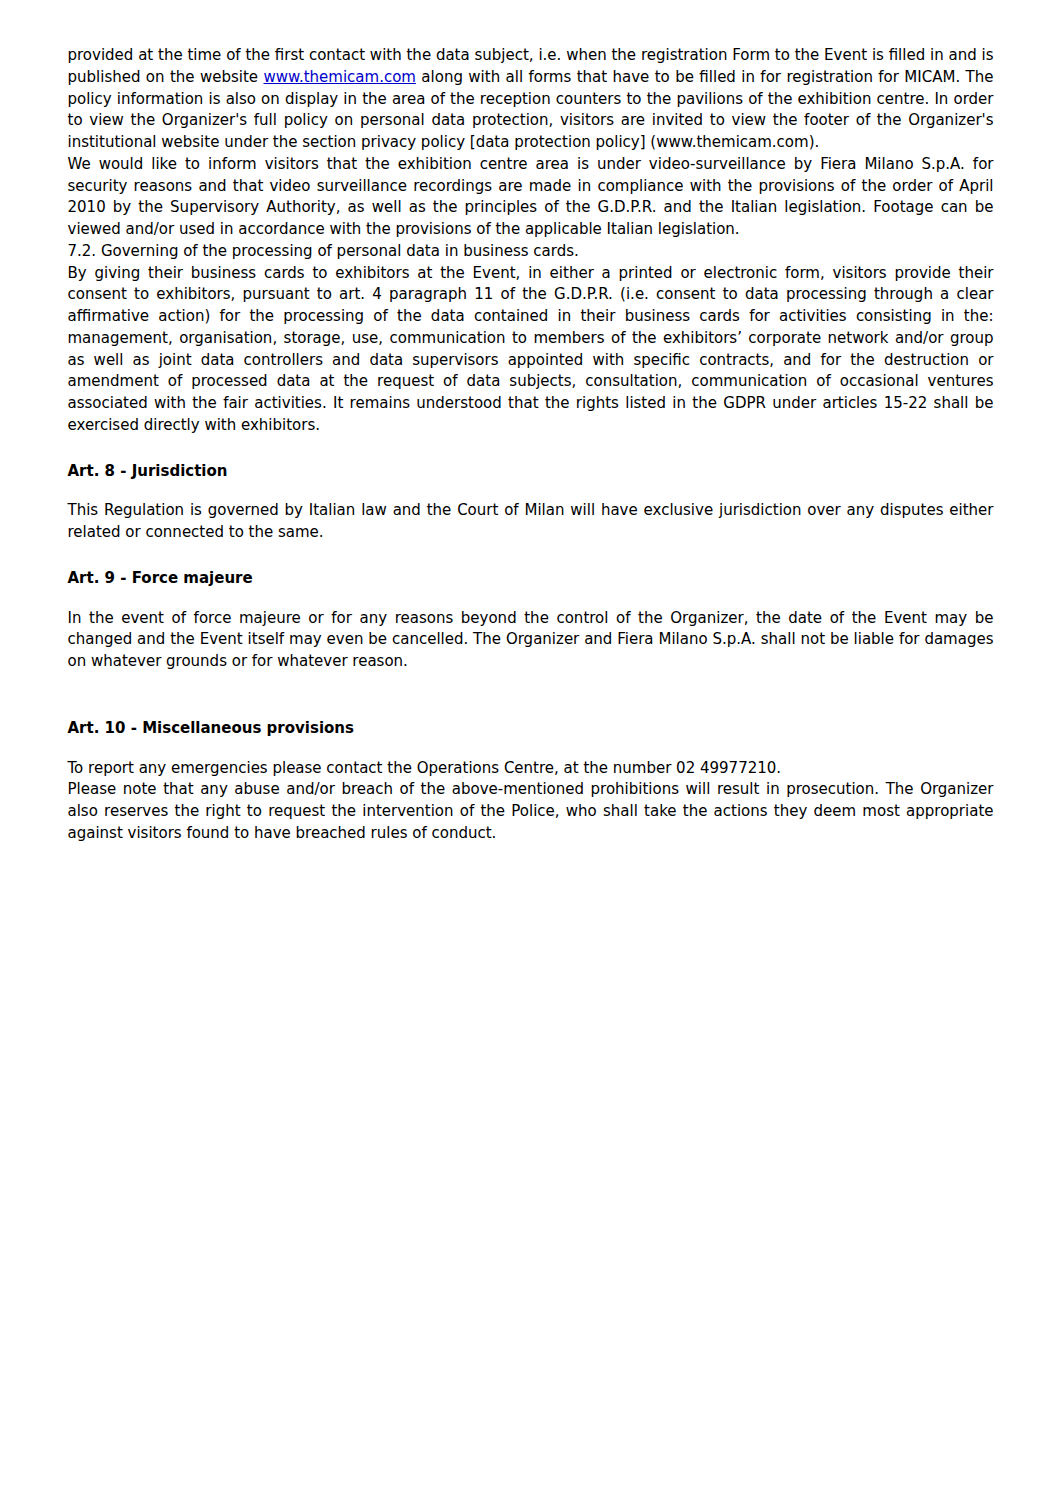provided at the time of the first contact with the data subject, i.e. when the registration Form to the Event is filled in and is published on the website www.themicam.com along with all forms that have to be filled in for registration for MICAM. The policy information is also on display in the area of the reception counters to the pavilions of the exhibition centre. In order to view the Organizer's full policy on personal data protection, visitors are invited to view the footer of the Organizer's institutional website under the section privacy policy [data protection policy] (www.themicam.com).
We would like to inform visitors that the exhibition centre area is under video-surveillance by Fiera Milano S.p.A. for security reasons and that video surveillance recordings are made in compliance with the provisions of the order of April 2010 by the Supervisory Authority, as well as the principles of the G.D.P.R. and the Italian legislation. Footage can be viewed and/or used in accordance with the provisions of the applicable Italian legislation.
7.2. Governing of the processing of personal data in business cards.
By giving their business cards to exhibitors at the Event, in either a printed or electronic form, visitors provide their consent to exhibitors, pursuant to art. 4 paragraph 11 of the G.D.P.R. (i.e. consent to data processing through a clear affirmative action) for the processing of the data contained in their business cards for activities consisting in the: management, organisation, storage, use, communication to members of the exhibitors’ corporate network and/or group as well as joint data controllers and data supervisors appointed with specific contracts, and for the destruction or amendment of processed data at the request of data subjects, consultation, communication of occasional ventures associated with the fair activities. It remains understood that the rights listed in the GDPR under articles 15-22 shall be exercised directly with exhibitors.
Art. 8 - Jurisdiction
This Regulation is governed by Italian law and the Court of Milan will have exclusive jurisdiction over any disputes either related or connected to the same.
Art. 9 - Force majeure
In the event of force majeure or for any reasons beyond the control of the Organizer, the date of the Event may be changed and the Event itself may even be cancelled. The Organizer and Fiera Milano S.p.A. shall not be liable for damages on whatever grounds or for whatever reason.
Art. 10 - Miscellaneous provisions
To report any emergencies please contact the Operations Centre, at the number 02 49977210.
Please note that any abuse and/or breach of the above-mentioned prohibitions will result in prosecution. The Organizer also reserves the right to request the intervention of the Police, who shall take the actions they deem most appropriate against visitors found to have breached rules of conduct.